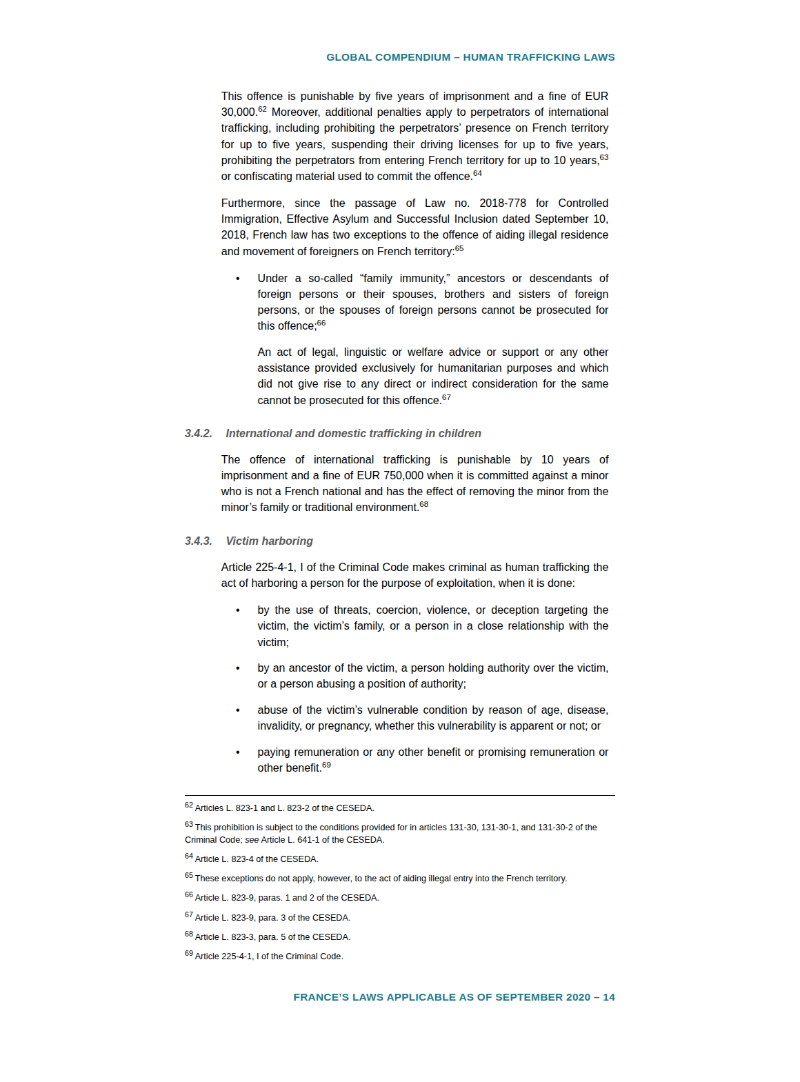GLOBAL COMPENDIUM – HUMAN TRAFFICKING LAWS
This offence is punishable by five years of imprisonment and a fine of EUR 30,000.62 Moreover, additional penalties apply to perpetrators of international trafficking, including prohibiting the perpetrators’ presence on French territory for up to five years, suspending their driving licenses for up to five years, prohibiting the perpetrators from entering French territory for up to 10 years,63 or confiscating material used to commit the offence.64
Furthermore, since the passage of Law no. 2018-778 for Controlled Immigration, Effective Asylum and Successful Inclusion dated September 10, 2018, French law has two exceptions to the offence of aiding illegal residence and movement of foreigners on French territory:65
Under a so-called “family immunity,” ancestors or descendants of foreign persons or their spouses, brothers and sisters of foreign persons, or the spouses of foreign persons cannot be prosecuted for this offence;66
An act of legal, linguistic or welfare advice or support or any other assistance provided exclusively for humanitarian purposes and which did not give rise to any direct or indirect consideration for the same cannot be prosecuted for this offence.67
3.4.2. International and domestic trafficking in children
The offence of international trafficking is punishable by 10 years of imprisonment and a fine of EUR 750,000 when it is committed against a minor who is not a French national and has the effect of removing the minor from the minor’s family or traditional environment.68
3.4.3. Victim harboring
Article 225-4-1, I of the Criminal Code makes criminal as human trafficking the act of harboring a person for the purpose of exploitation, when it is done:
by the use of threats, coercion, violence, or deception targeting the victim, the victim’s family, or a person in a close relationship with the victim;
by an ancestor of the victim, a person holding authority over the victim, or a person abusing a position of authority;
abuse of the victim’s vulnerable condition by reason of age, disease, invalidity, or pregnancy, whether this vulnerability is apparent or not; or
paying remuneration or any other benefit or promising remuneration or other benefit.69
62 Articles L. 823-1 and L. 823-2 of the CESEDA.
63 This prohibition is subject to the conditions provided for in articles 131-30, 131-30-1, and 131-30-2 of the Criminal Code; see Article L. 641-1 of the CESEDA.
64 Article L. 823-4 of the CESEDA.
65 These exceptions do not apply, however, to the act of aiding illegal entry into the French territory.
66 Article L. 823-9, paras. 1 and 2 of the CESEDA.
67 Article L. 823-9, para. 3 of the CESEDA.
68 Article L. 823-3, para. 5 of the CESEDA.
69 Article 225-4-1, I of the Criminal Code.
FRANCE’S LAWS APPLICABLE AS OF SEPTEMBER 2020 – 14